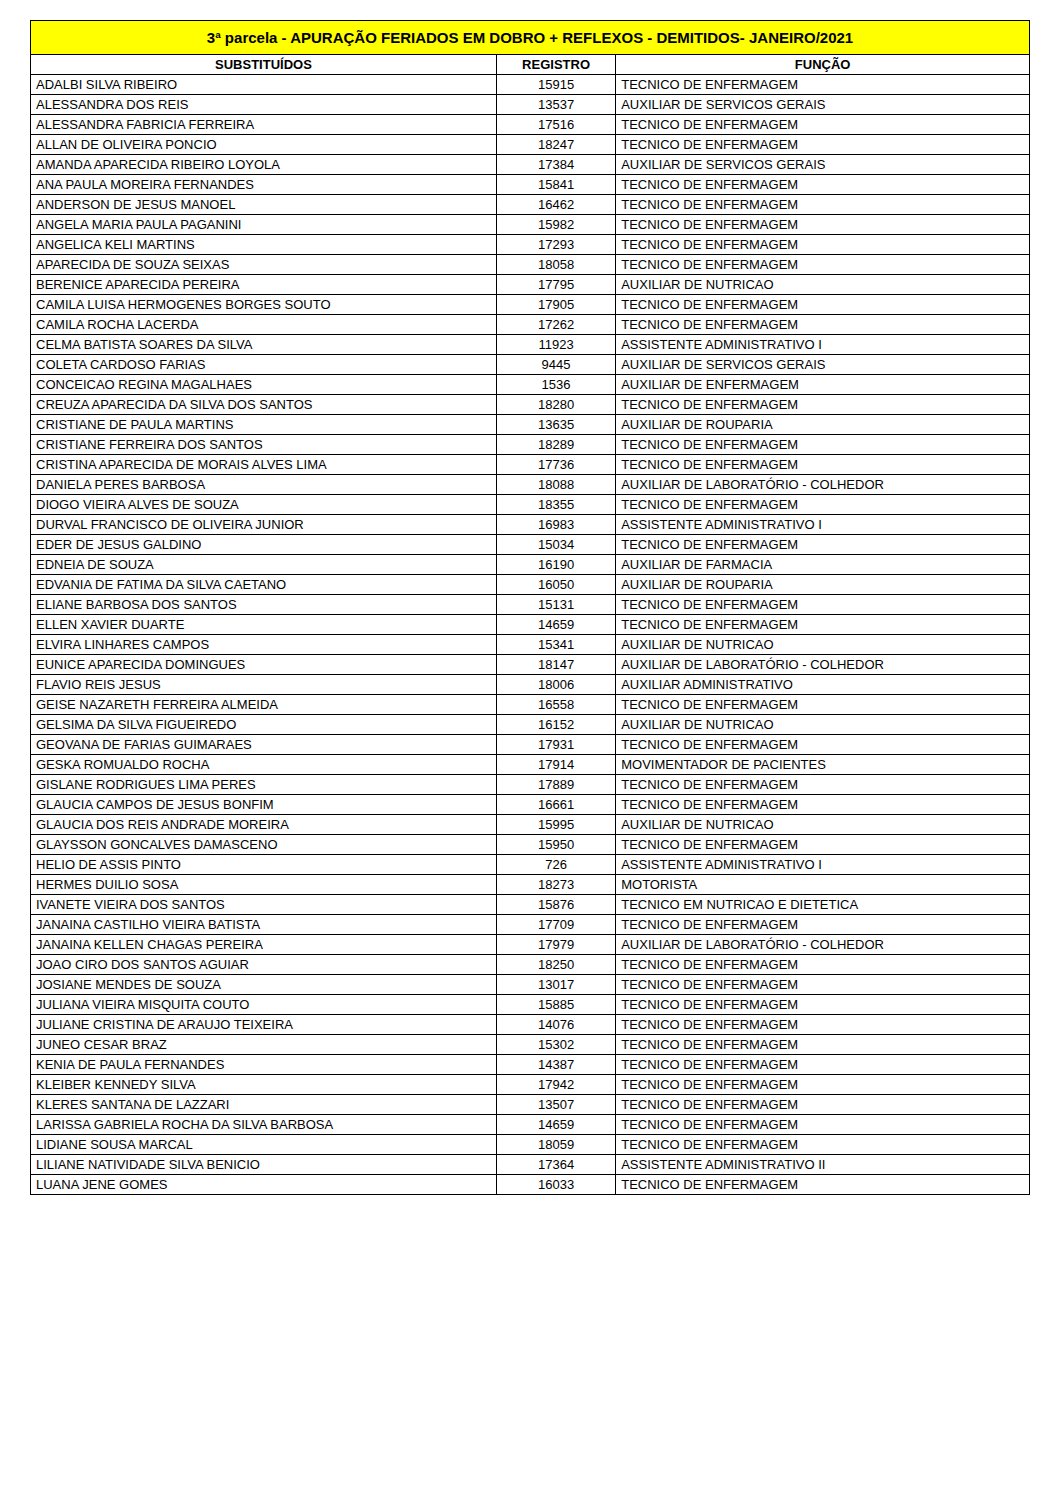3ª parcela - APURAÇÃO FERIADOS EM DOBRO + REFLEXOS - DEMITIDOS- JANEIRO/2021
| SUBSTITUÍDOS | REGISTRO | FUNÇÃO |
| --- | --- | --- |
| ADALBI SILVA RIBEIRO | 15915 | TECNICO DE ENFERMAGEM |
| ALESSANDRA DOS REIS | 13537 | AUXILIAR DE SERVICOS GERAIS |
| ALESSANDRA FABRICIA FERREIRA | 17516 | TECNICO DE ENFERMAGEM |
| ALLAN DE OLIVEIRA PONCIO | 18247 | TECNICO DE ENFERMAGEM |
| AMANDA APARECIDA RIBEIRO LOYOLA | 17384 | AUXILIAR DE SERVICOS GERAIS |
| ANA PAULA MOREIRA FERNANDES | 15841 | TECNICO DE ENFERMAGEM |
| ANDERSON DE JESUS MANOEL | 16462 | TECNICO DE ENFERMAGEM |
| ANGELA MARIA PAULA PAGANINI | 15982 | TECNICO DE ENFERMAGEM |
| ANGELICA KELI MARTINS | 17293 | TECNICO DE ENFERMAGEM |
| APARECIDA DE SOUZA SEIXAS | 18058 | TECNICO DE ENFERMAGEM |
| BERENICE APARECIDA PEREIRA | 17795 | AUXILIAR DE NUTRICAO |
| CAMILA LUISA HERMOGENES BORGES SOUTO | 17905 | TECNICO DE ENFERMAGEM |
| CAMILA ROCHA LACERDA | 17262 | TECNICO DE ENFERMAGEM |
| CELMA BATISTA SOARES DA SILVA | 11923 | ASSISTENTE ADMINISTRATIVO I |
| COLETA CARDOSO FARIAS | 9445 | AUXILIAR DE SERVICOS GERAIS |
| CONCEICAO REGINA MAGALHAES | 1536 | AUXILIAR DE ENFERMAGEM |
| CREUZA APARECIDA DA SILVA DOS SANTOS | 18280 | TECNICO DE ENFERMAGEM |
| CRISTIANE DE PAULA MARTINS | 13635 | AUXILIAR DE ROUPARIA |
| CRISTIANE FERREIRA DOS SANTOS | 18289 | TECNICO DE ENFERMAGEM |
| CRISTINA APARECIDA DE MORAIS ALVES LIMA | 17736 | TECNICO DE ENFERMAGEM |
| DANIELA PERES BARBOSA | 18088 | AUXILIAR DE LABORATÓRIO - COLHEDOR |
| DIOGO VIEIRA ALVES DE SOUZA | 18355 | TECNICO DE ENFERMAGEM |
| DURVAL FRANCISCO DE OLIVEIRA JUNIOR | 16983 | ASSISTENTE ADMINISTRATIVO I |
| EDER DE JESUS GALDINO | 15034 | TECNICO DE ENFERMAGEM |
| EDNEIA DE SOUZA | 16190 | AUXILIAR DE FARMACIA |
| EDVANIA DE FATIMA DA SILVA CAETANO | 16050 | AUXILIAR DE ROUPARIA |
| ELIANE BARBOSA DOS SANTOS | 15131 | TECNICO DE ENFERMAGEM |
| ELLEN XAVIER DUARTE | 14659 | TECNICO DE ENFERMAGEM |
| ELVIRA LINHARES CAMPOS | 15341 | AUXILIAR DE NUTRICAO |
| EUNICE APARECIDA DOMINGUES | 18147 | AUXILIAR DE LABORATÓRIO - COLHEDOR |
| FLAVIO REIS JESUS | 18006 | AUXILIAR ADMINISTRATIVO |
| GEISE NAZARETH FERREIRA ALMEIDA | 16558 | TECNICO DE ENFERMAGEM |
| GELSIMA DA SILVA FIGUEIREDO | 16152 | AUXILIAR DE NUTRICAO |
| GEOVANA DE FARIAS GUIMARAES | 17931 | TECNICO DE ENFERMAGEM |
| GESKA ROMUALDO ROCHA | 17914 | MOVIMENTADOR DE PACIENTES |
| GISLANE RODRIGUES LIMA PERES | 17889 | TECNICO DE ENFERMAGEM |
| GLAUCIA CAMPOS DE JESUS BONFIM | 16661 | TECNICO DE ENFERMAGEM |
| GLAUCIA DOS REIS ANDRADE MOREIRA | 15995 | AUXILIAR DE NUTRICAO |
| GLAYSSON GONCALVES DAMASCENO | 15950 | TECNICO DE ENFERMAGEM |
| HELIO DE ASSIS PINTO | 726 | ASSISTENTE ADMINISTRATIVO I |
| HERMES DUILIO SOSA | 18273 | MOTORISTA |
| IVANETE VIEIRA DOS SANTOS | 15876 | TECNICO EM NUTRICAO E DIETETICA |
| JANAINA CASTILHO VIEIRA BATISTA | 17709 | TECNICO DE ENFERMAGEM |
| JANAINA KELLEN CHAGAS PEREIRA | 17979 | AUXILIAR DE LABORATÓRIO - COLHEDOR |
| JOAO CIRO DOS SANTOS AGUIAR | 18250 | TECNICO DE ENFERMAGEM |
| JOSIANE MENDES DE SOUZA | 13017 | TECNICO DE ENFERMAGEM |
| JULIANA VIEIRA MISQUITA COUTO | 15885 | TECNICO DE ENFERMAGEM |
| JULIANE CRISTINA DE ARAUJO TEIXEIRA | 14076 | TECNICO DE ENFERMAGEM |
| JUNEO CESAR BRAZ | 15302 | TECNICO DE ENFERMAGEM |
| KENIA DE PAULA FERNANDES | 14387 | TECNICO DE ENFERMAGEM |
| KLEIBER KENNEDY SILVA | 17942 | TECNICO DE ENFERMAGEM |
| KLERES SANTANA DE LAZZARI | 13507 | TECNICO DE ENFERMAGEM |
| LARISSA GABRIELA ROCHA DA SILVA BARBOSA | 14659 | TECNICO DE ENFERMAGEM |
| LIDIANE SOUSA MARCAL | 18059 | TECNICO DE ENFERMAGEM |
| LILIANE NATIVIDADE SILVA BENICIO | 17364 | ASSISTENTE ADMINISTRATIVO II |
| LUANA JENE GOMES | 16033 | TECNICO DE ENFERMAGEM |